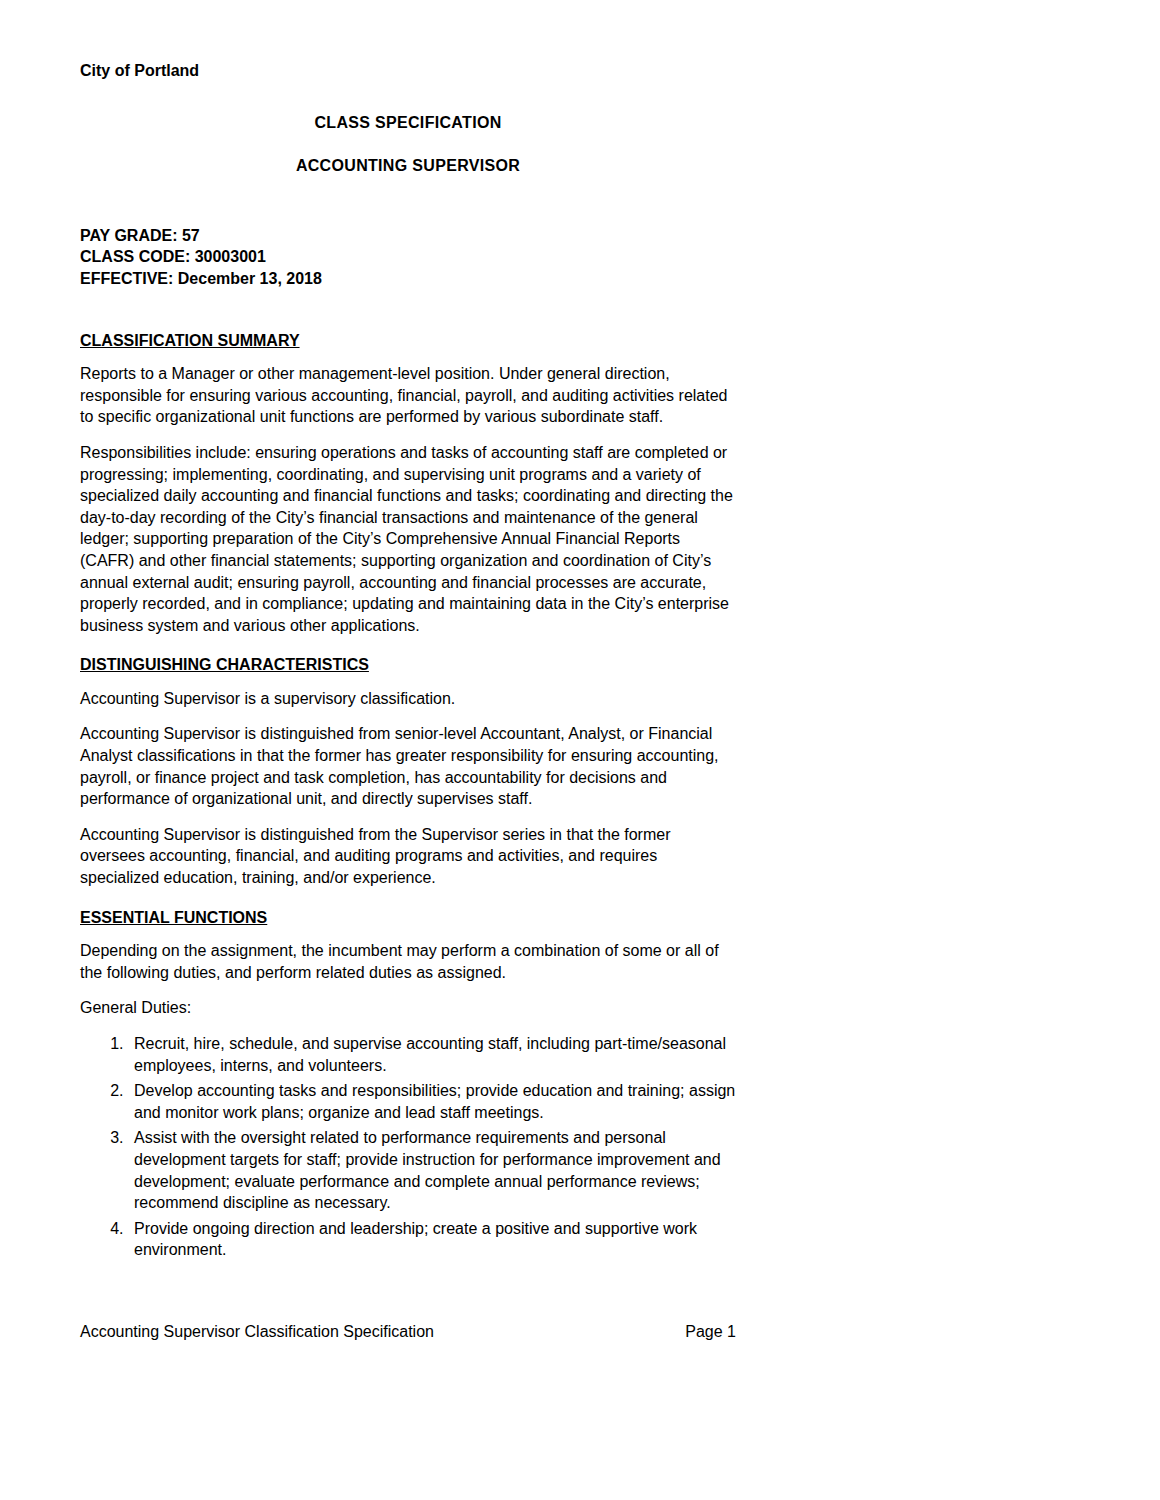City of Portland
CLASS SPECIFICATION
ACCOUNTING SUPERVISOR
PAY GRADE: 57
CLASS CODE: 30003001
EFFECTIVE: December 13, 2018
CLASSIFICATION SUMMARY
Reports to a Manager or other management-level position. Under general direction, responsible for ensuring various accounting, financial, payroll, and auditing activities related to specific organizational unit functions are performed by various subordinate staff.
Responsibilities include: ensuring operations and tasks of accounting staff are completed or progressing; implementing, coordinating, and supervising unit programs and a variety of specialized daily accounting and financial functions and tasks; coordinating and directing the day-to-day recording of the City’s financial transactions and maintenance of the general ledger; supporting preparation of the City’s Comprehensive Annual Financial Reports (CAFR) and other financial statements; supporting organization and coordination of City’s annual external audit; ensuring payroll, accounting and financial processes are accurate, properly recorded, and in compliance; updating and maintaining data in the City’s enterprise business system and various other applications.
DISTINGUISHING CHARACTERISTICS
Accounting Supervisor is a supervisory classification.
Accounting Supervisor is distinguished from senior-level Accountant, Analyst, or Financial Analyst classifications in that the former has greater responsibility for ensuring accounting, payroll, or finance project and task completion, has accountability for decisions and performance of organizational unit, and directly supervises staff.
Accounting Supervisor is distinguished from the Supervisor series in that the former oversees accounting, financial, and auditing programs and activities, and requires specialized education, training, and/or experience.
ESSENTIAL FUNCTIONS
Depending on the assignment, the incumbent may perform a combination of some or all of the following duties, and perform related duties as assigned.
General Duties:
Recruit, hire, schedule, and supervise accounting staff, including part-time/seasonal employees, interns, and volunteers.
Develop accounting tasks and responsibilities; provide education and training; assign and monitor work plans; organize and lead staff meetings.
Assist with the oversight related to performance requirements and personal development targets for staff; provide instruction for performance improvement and development; evaluate performance and complete annual performance reviews; recommend discipline as necessary.
Provide ongoing direction and leadership; create a positive and supportive work environment.
Accounting Supervisor Classification Specification Page 1